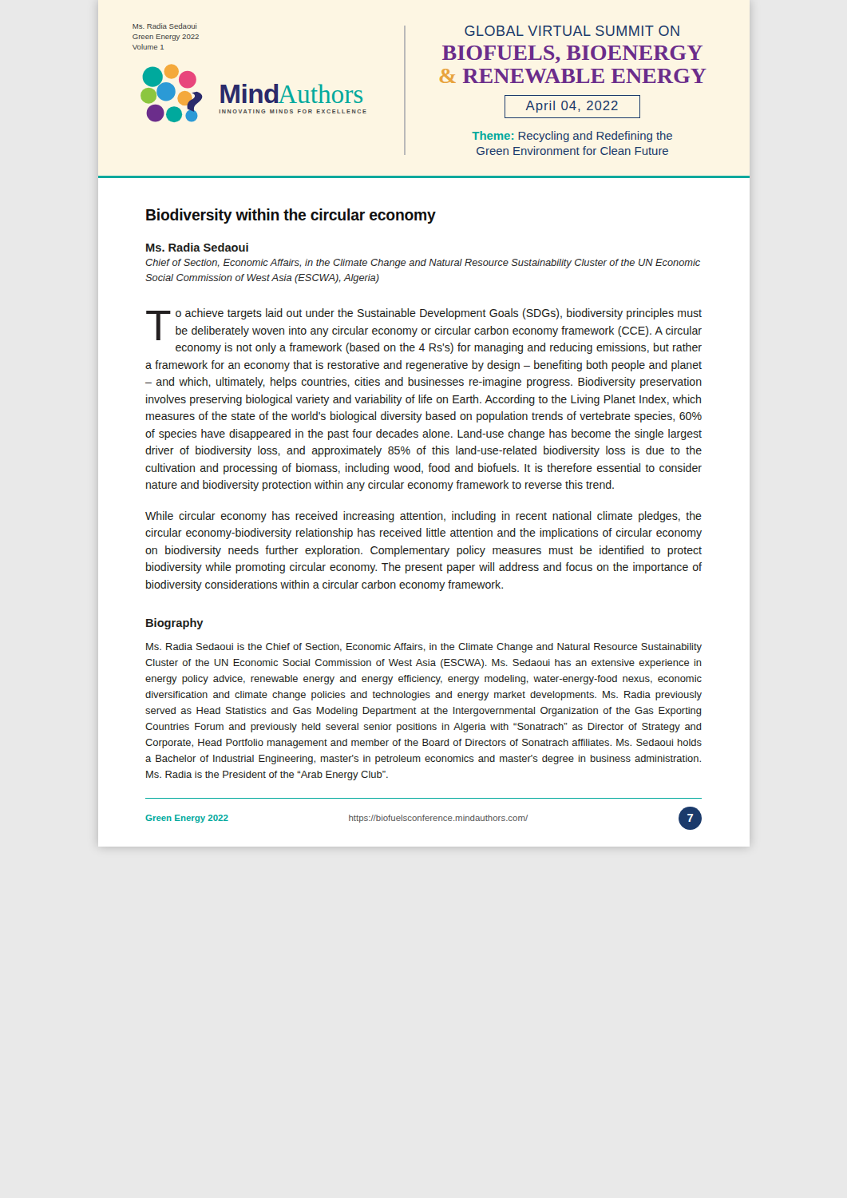Ms. Radia Sedaoui
Green Energy 2022
Volume 1
Mind Authors
INNOVATING MINDS FOR EXCELLENCE
GLOBAL VIRTUAL SUMMIT ON
BIOFUELS, BIOENERGY
& RENEWABLE ENERGY
April 04, 2022
Theme: Recycling and Redefining the
Green Environment for Clean Future
Biodiversity within the circular economy
Ms. Radia Sedaoui
Chief of Section, Economic Affairs, in the Climate Change and Natural Resource Sustainability Cluster of the UN Economic Social Commission of West Asia (ESCWA), Algeria)
To achieve targets laid out under the Sustainable Development Goals (SDGs), biodiversity principles must be deliberately woven into any circular economy or circular carbon economy framework (CCE). A circular economy is not only a framework (based on the 4 Rs's) for managing and reducing emissions, but rather a framework for an economy that is restorative and regenerative by design – benefiting both people and planet – and which, ultimately, helps countries, cities and businesses re-imagine progress. Biodiversity preservation involves preserving biological variety and variability of life on Earth. According to the Living Planet Index, which measures of the state of the world's biological diversity based on population trends of vertebrate species, 60% of species have disappeared in the past four decades alone. Land-use change has become the single largest driver of biodiversity loss, and approximately 85% of this land-use-related biodiversity loss is due to the cultivation and processing of biomass, including wood, food and biofuels. It is therefore essential to consider nature and biodiversity protection within any circular economy framework to reverse this trend.
While circular economy has received increasing attention, including in recent national climate pledges, the circular economy-biodiversity relationship has received little attention and the implications of circular economy on biodiversity needs further exploration. Complementary policy measures must be identified to protect biodiversity while promoting circular economy. The present paper will address and focus on the importance of biodiversity considerations within a circular carbon economy framework.
Biography
Ms. Radia Sedaoui is the Chief of Section, Economic Affairs, in the Climate Change and Natural Resource Sustainability Cluster of the UN Economic Social Commission of West Asia (ESCWA). Ms. Sedaoui has an extensive experience in energy policy advice, renewable energy and energy efficiency, energy modeling, water-energy-food nexus, economic diversification and climate change policies and technologies and energy market developments. Ms. Radia previously served as Head Statistics and Gas Modeling Department at the Intergovernmental Organization of the Gas Exporting Countries Forum and previously held several senior positions in Algeria with “Sonatrach” as Director of Strategy and Corporate, Head Portfolio management and member of the Board of Directors of Sonatrach affiliates. Ms. Sedaoui holds a Bachelor of Industrial Engineering, master's in petroleum economics and master's degree in business administration. Ms. Radia is the President of the “Arab Energy Club”.
Green Energy 2022
https://biofuelsconference.mindauthors.com/
7